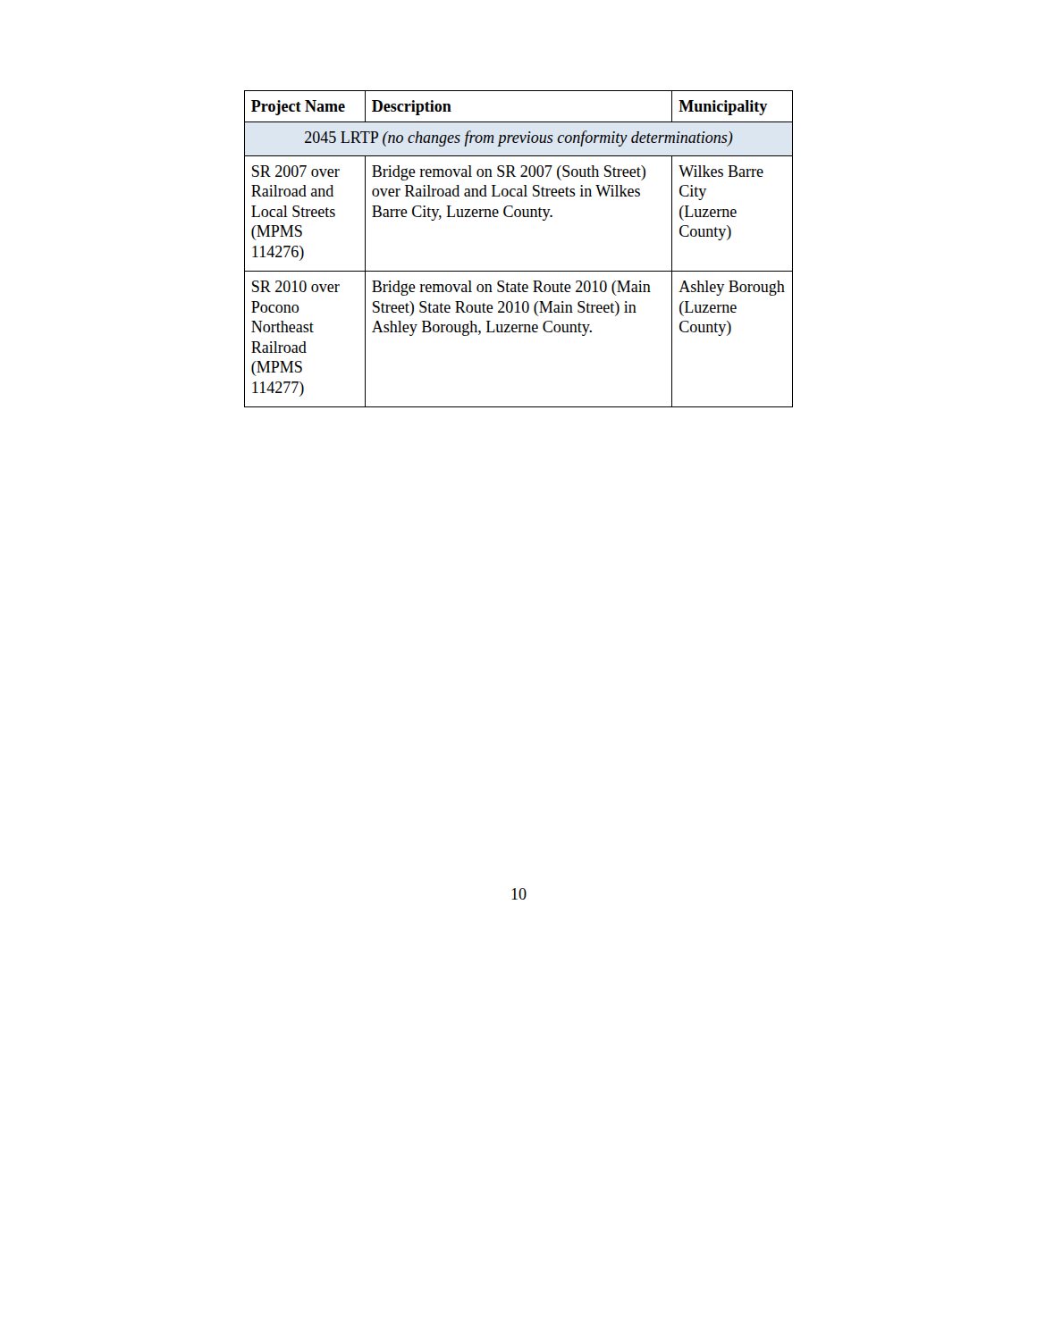| Project Name | Description | Municipality |
| --- | --- | --- |
| 2045 LRTP (no changes from previous conformity determinations) |
| SR 2007 over Railroad and Local Streets (MPMS 114276) | Bridge removal on SR 2007 (South Street) over Railroad and Local Streets in Wilkes Barre City, Luzerne County. | Wilkes Barre City (Luzerne County) |
| SR 2010 over Pocono Northeast Railroad (MPMS 114277) | Bridge removal on State Route 2010 (Main Street) State Route 2010 (Main Street) in Ashley Borough, Luzerne County. | Ashley Borough (Luzerne County) |
10